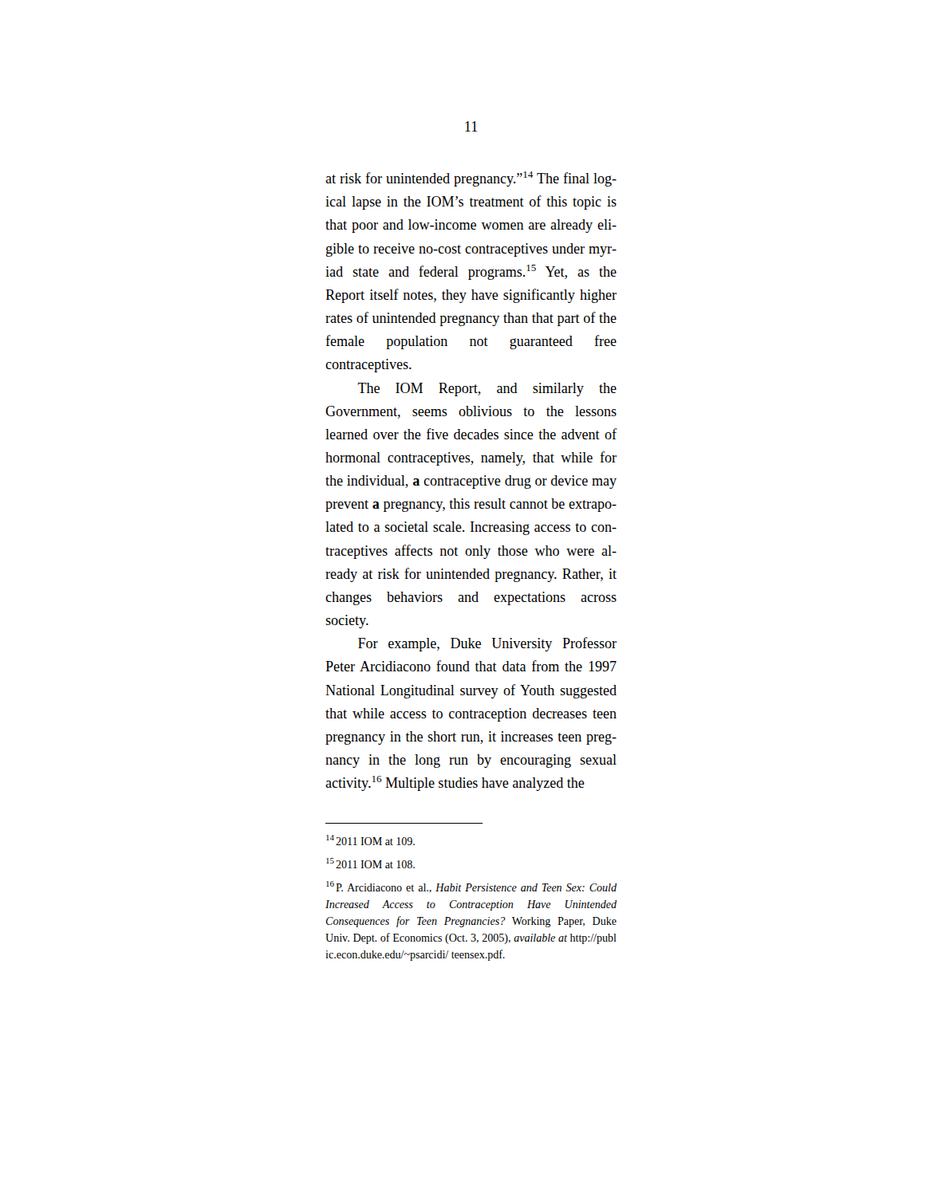11
at risk for unintended pregnancy.”14 The final logical lapse in the IOM’s treatment of this topic is that poor and low-income women are already eligible to receive no-cost contraceptives under myriad state and federal programs.15 Yet, as the Report itself notes, they have significantly higher rates of unintended pregnancy than that part of the female population not guaranteed free contraceptives.
The IOM Report, and similarly the Government, seems oblivious to the lessons learned over the five decades since the advent of hormonal contraceptives, namely, that while for the individual, a contraceptive drug or device may prevent a pregnancy, this result cannot be extrapolated to a societal scale. Increasing access to contraceptives affects not only those who were already at risk for unintended pregnancy. Rather, it changes behaviors and expectations across society.
For example, Duke University Professor Peter Arcidiacono found that data from the 1997 National Longitudinal survey of Youth suggested that while access to contraception decreases teen pregnancy in the short run, it increases teen pregnancy in the long run by encouraging sexual activity.16 Multiple studies have analyzed the
142011 IOM at 109.
152011 IOM at 108.
16 P. Arcidiacono et al., Habit Persistence and Teen Sex: Could Increased Access to Contraception Have Unintended Consequences for Teen Pregnancies? Working Paper, Duke Univ. Dept. of Economics (Oct. 3, 2005), available at http://public.econ.duke.edu/~psarcidi/ teensex.pdf.